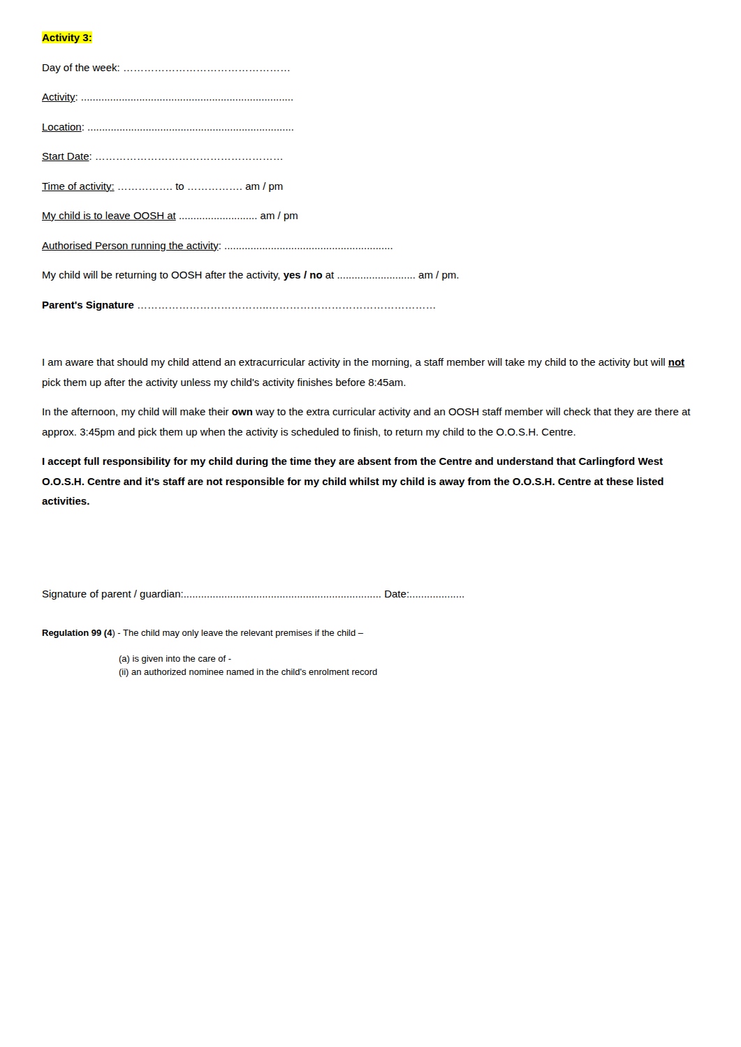Activity 3:
Day of the week: …………………………………………
Activity: .........................................................................
Location: .......................................................................
Start Date: ………………………………………………
Time of activity: ……………. to ……………. am / pm
My child is to leave OOSH at ........................... am / pm
Authorised Person running the activity: ..........................................................
My child will be returning to OOSH after the activity, yes / no at ........................... am / pm.
Parent's Signature ………………………………..…………………………………………
I am aware that should my child attend an extracurricular activity in the morning, a staff member will take my child to the activity but will not pick them up after the activity unless my child's activity finishes before 8:45am.
In the afternoon, my child will make their own way to the extra curricular activity and an OOSH staff member will check that they are there at approx. 3:45pm and pick them up when the activity is scheduled to finish, to return my child to the O.O.S.H. Centre.
I accept full responsibility for my child during the time they are absent from the Centre and understand that Carlingford West O.O.S.H. Centre and it's staff are not responsible for my child whilst my child is away from the O.O.S.H. Centre at these listed activities.
Signature of parent / guardian:.................................................................... Date:...................
Regulation 99 (4) - The child may only leave the relevant premises if the child –
(a) is given into the care of -
(ii) an authorized nominee named in the child's enrolment record